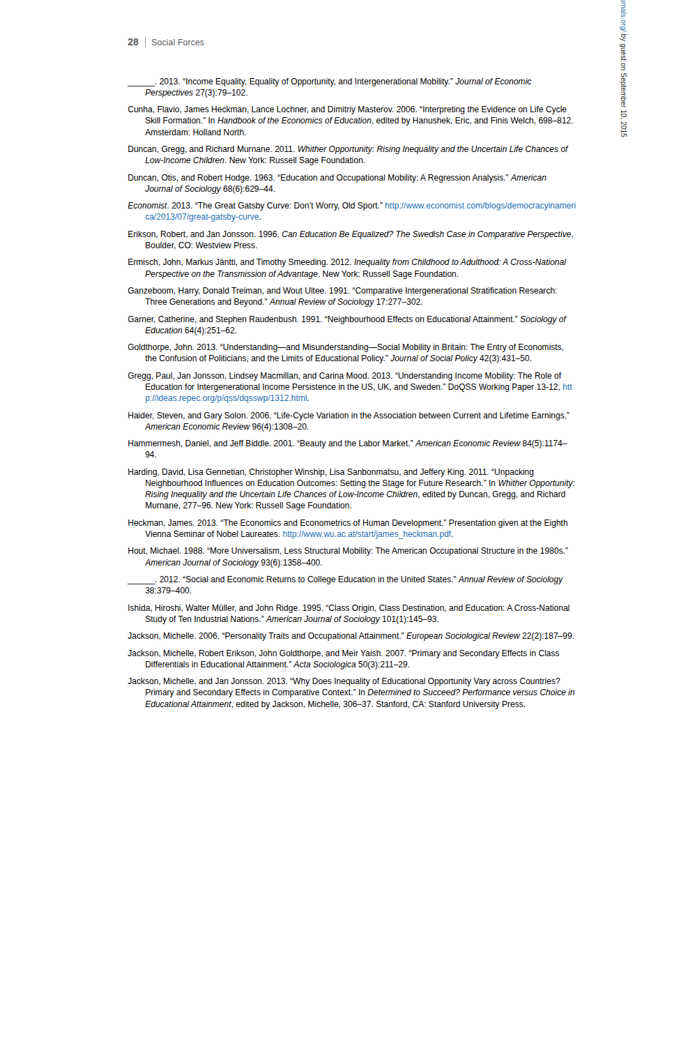28 Social Forces
Downloaded from http://sf.oxfordjournals.org/ by guest on September 10, 2015
______. 2013. “Income Equality, Equality of Opportunity, and Intergenerational Mobility.” Journal of Economic Perspectives 27(3):79–102.
Cunha, Flavio, James Heckman, Lance Lochner, and Dimitriy Masterov. 2006. “Interpreting the Evidence on Life Cycle Skill Formation.” In Handbook of the Economics of Education, edited by Hanushek, Eric, and Finis Welch, 698–812. Amsterdam: Holland North.
Duncan, Gregg, and Richard Murnane. 2011. Whither Opportunity: Rising Inequality and the Uncertain Life Chances of Low-Income Children. New York: Russell Sage Foundation.
Duncan, Otis, and Robert Hodge. 1963. “Education and Occupational Mobility: A Regression Analysis.” American Journal of Sociology 68(6):629–44.
Economist. 2013. “The Great Gatsby Curve: Don’t Worry, Old Sport.” http://www.economist.com/blogs/democracyinamerica/2013/07/great-gatsby-curve.
Erikson, Robert, and Jan Jonsson. 1996. Can Education Be Equalized? The Swedish Case in Comparative Perspective. Boulder, CO: Westview Press.
Ermisch, John, Markus Jäntti, and Timothy Smeeding. 2012. Inequality from Childhood to Adulthood: A Cross-National Perspective on the Transmission of Advantage. New York: Russell Sage Foundation.
Ganzeboom, Harry, Donald Treiman, and Wout Ultee. 1991. “Comparative Intergenerational Stratification Research: Three Generations and Beyond.” Annual Review of Sociology 17:277–302.
Garner, Catherine, and Stephen Raudenbush. 1991. “Neighbourhood Effects on Educational Attainment.” Sociology of Education 64(4):251–62.
Goldthorpe, John. 2013. “Understanding—and Misunderstanding—Social Mobility in Britain: The Entry of Economists, the Confusion of Politicians, and the Limits of Educational Policy.” Journal of Social Policy 42(3):431–50.
Gregg, Paul, Jan Jonsson, Lindsey Macmillan, and Carina Mood. 2013. “Understanding Income Mobility: The Role of Education for Intergenerational Income Persistence in the US, UK, and Sweden.” DoQSS Working Paper 13-12, http://ideas.repec.org/p/qss/dqsswp/1312.html.
Haider, Steven, and Gary Solon. 2006. “Life-Cycle Variation in the Association between Current and Lifetime Earnings.” American Economic Review 96(4):1308–20.
Hammermesh, Daniel, and Jeff Biddle. 2001. “Beauty and the Labor Market.” American Economic Review 84(5):1174–94.
Harding, David, Lisa Gennetian, Christopher Winship, Lisa Sanbonmatsu, and Jeffery King. 2011. “Unpacking Neighbourhood Influences on Education Outcomes: Setting the Stage for Future Research.” In Whither Opportunity: Rising Inequality and the Uncertain Life Chances of Low-Income Children, edited by Duncan, Gregg, and Richard Murnane, 277–96. New York: Russell Sage Foundation.
Heckman, James. 2013. “The Economics and Econometrics of Human Development.” Presentation given at the Eighth Vienna Seminar of Nobel Laureates. http://www.wu.ac.at/start/james_heckman.pdf.
Hout, Michael. 1988. “More Universalism, Less Structural Mobility: The American Occupational Structure in the 1980s.” American Journal of Sociology 93(6):1358–400.
______. 2012. “Social and Economic Returns to College Education in the United States.” Annual Review of Sociology 38:379–400.
Ishida, Hiroshi, Walter Müller, and John Ridge. 1995. “Class Origin, Class Destination, and Education: A Cross-National Study of Ten Industrial Nations.” American Journal of Sociology 101(1):145–93.
Jackson, Michelle. 2006. “Personality Traits and Occupational Attainment.” European Sociological Review 22(2):187–99.
Jackson, Michelle, Robert Erikson, John Goldthorpe, and Meir Yaish. 2007. “Primary and Secondary Effects in Class Differentials in Educational Attainment.” Acta Sociologica 50(3):211–29.
Jackson, Michelle, and Jan Jonsson. 2013. “Why Does Inequality of Educational Opportunity Vary across Countries? Primary and Secondary Effects in Comparative Context.” In Determined to Succeed? Performance versus Choice in Educational Attainment, edited by Jackson, Michelle, 306–37. Stanford, CA: Stanford University Press.